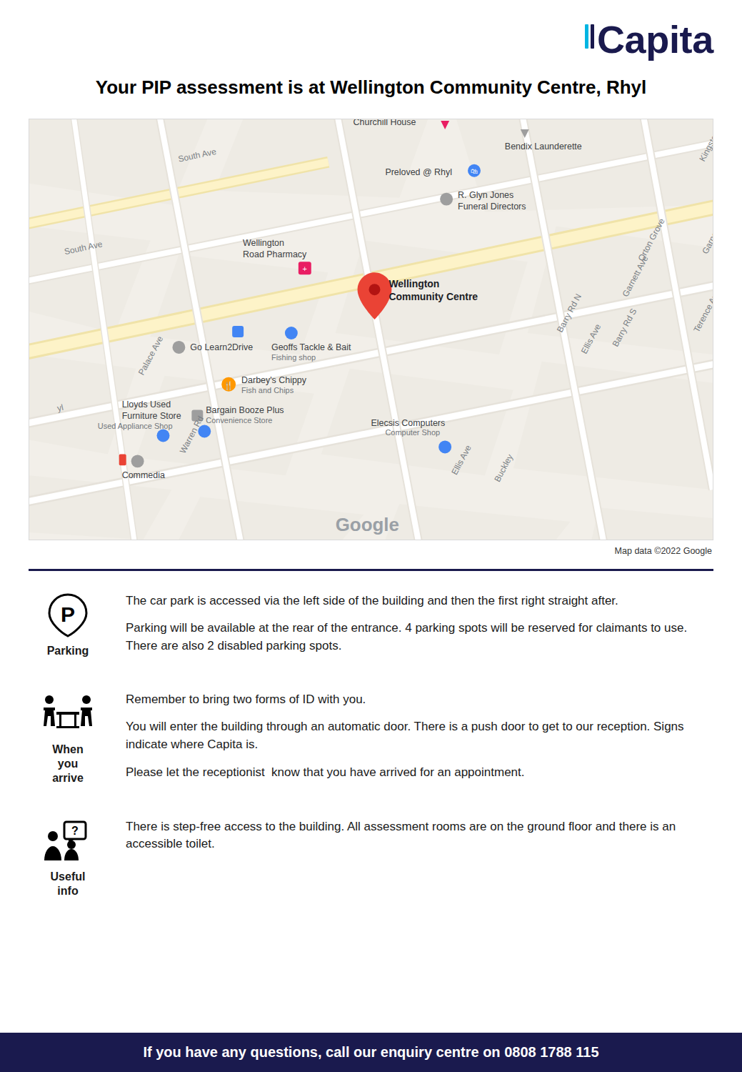Capita
Your PIP assessment is at Wellington Community Centre, Rhyl
Google Churchill House Bendix Launderette Preloved @ Rhyl 🛍 R. Glyn Jones Funeral Directors Wellington Road Pharmacy + Wellington Community Centre Go Learn2Drive Geoffs Tackle & Bait Fishing shop 🍴 Darbey's Chippy Fish and Chips Lloyds Used Furniture Store Used Appliance Shop Bargain Booze Plus Convenience Store Elecsis Computers Computer Shop Commedia South Ave South Ave yl Palace Ave Warren Rd Ellis Ave Buckley Barry Rd N Ellis Ave Barry Rd S Garnett Ave Orton Grove Kingston Garne Terence Av
Map data ©2022 Google
P
Parking
The car park is accessed via the left side of the building and then the first right straight after.
Parking will be available at the rear of the entrance. 4 parking spots will be reserved for claimants to use. There are also 2 disabled parking spots.
When
you
arrive
Remember to bring two forms of ID with you.
You will enter the building through an automatic door. There is a push door to get to our reception. Signs indicate where Capita is.
Please let the receptionist know that you have arrived for an appointment.
?
Useful
info
There is step-free access to the building. All assessment rooms are on the ground floor and there is an accessible toilet.
If you have any questions, call our enquiry centre on 0808 1788 115